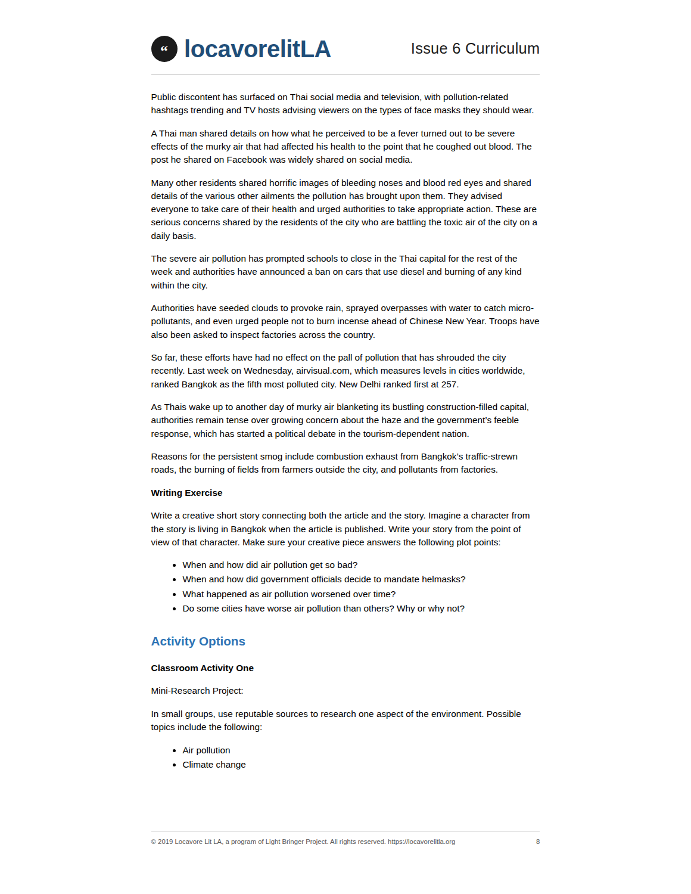“
locavorelit LA
Issue 6 Curriculum
Public discontent has surfaced on Thai social media and television, with pollution-related hashtags trending and TV hosts advising viewers on the types of face masks they should wear.
A Thai man shared details on how what he perceived to be a fever turned out to be severe effects of the murky air that had affected his health to the point that he coughed out blood. The post he shared on Facebook was widely shared on social media.
Many other residents shared horrific images of bleeding noses and blood red eyes and shared details of the various other ailments the pollution has brought upon them. They advised everyone to take care of their health and urged authorities to take appropriate action. These are serious concerns shared by the residents of the city who are battling the toxic air of the city on a daily basis.
The severe air pollution has prompted schools to close in the Thai capital for the rest of the week and authorities have announced a ban on cars that use diesel and burning of any kind within the city.
Authorities have seeded clouds to provoke rain, sprayed overpasses with water to catch micro-pollutants, and even urged people not to burn incense ahead of Chinese New Year. Troops have also been asked to inspect factories across the country.
So far, these efforts have had no effect on the pall of pollution that has shrouded the city recently. Last week on Wednesday, airvisual.com, which measures levels in cities worldwide, ranked Bangkok as the fifth most polluted city. New Delhi ranked first at 257.
As Thais wake up to another day of murky air blanketing its bustling construction-filled capital, authorities remain tense over growing concern about the haze and the government’s feeble response, which has started a political debate in the tourism-dependent nation.
Reasons for the persistent smog include combustion exhaust from Bangkok’s traffic-strewn roads, the burning of fields from farmers outside the city, and pollutants from factories.
Writing Exercise
Write a creative short story connecting both the article and the story. Imagine a character from the story is living in Bangkok when the article is published. Write your story from the point of view of that character. Make sure your creative piece answers the following plot points:
When and how did air pollution get so bad?
When and how did government officials decide to mandate helmasks?
What happened as air pollution worsened over time?
Do some cities have worse air pollution than others? Why or why not?
Activity Options
Classroom Activity One
Mini-Research Project:
In small groups, use reputable sources to research one aspect of the environment. Possible topics include the following:
Air pollution
Climate change
© 2019 Locavore Lit LA, a program of Light Bringer Project. All rights reserved. https://locavorelitla.org
8